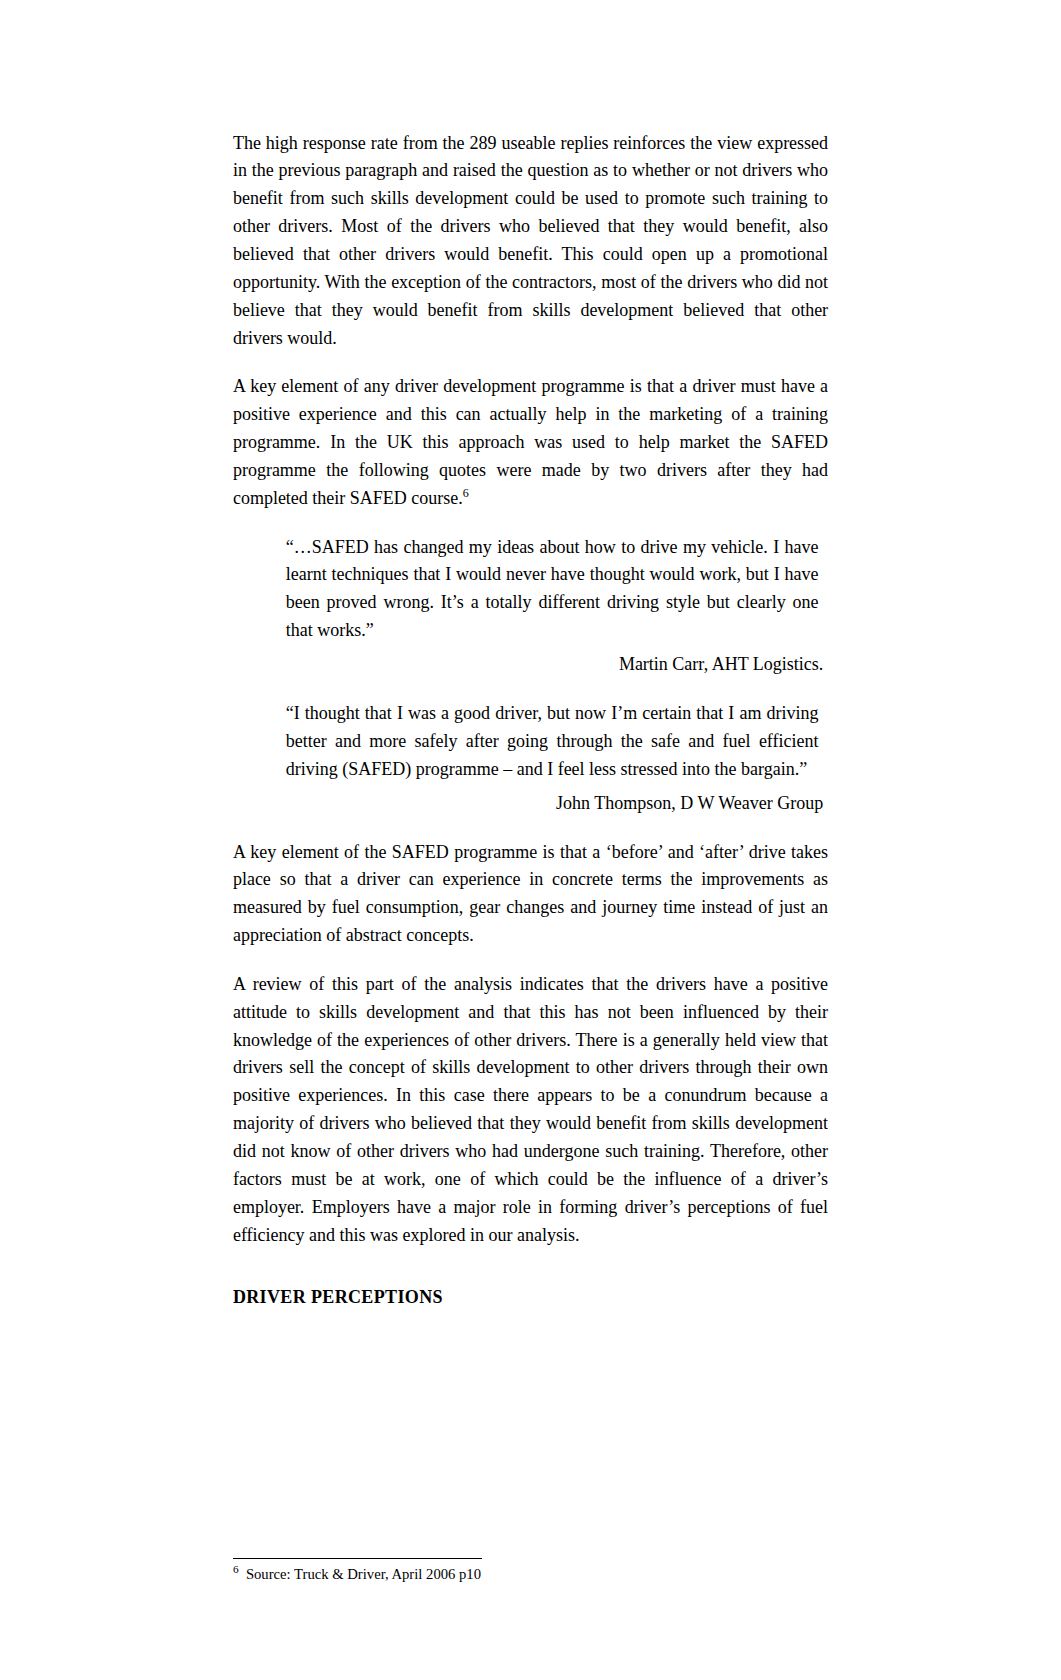The high response rate from the 289 useable replies reinforces the view expressed in the previous paragraph and raised the question as to whether or not drivers who benefit from such skills development could be used to promote such training to other drivers. Most of the drivers who believed that they would benefit, also believed that other drivers would benefit. This could open up a promotional opportunity. With the exception of the contractors, most of the drivers who did not believe that they would benefit from skills development believed that other drivers would.
A key element of any driver development programme is that a driver must have a positive experience and this can actually help in the marketing of a training programme. In the UK this approach was used to help market the SAFED programme the following quotes were made by two drivers after they had completed their SAFED course.6
“…SAFED has changed my ideas about how to drive my vehicle. I have learnt techniques that I would never have thought would work, but I have been proved wrong. It’s a totally different driving style but clearly one that works.”
Martin Carr, AHT Logistics.
“I thought that I was a good driver, but now I’m certain that I am driving better and more safely after going through the safe and fuel efficient driving (SAFED) programme – and I feel less stressed into the bargain.”
John Thompson, D W Weaver Group
A key element of the SAFED programme is that a ‘before’ and ‘after’ drive takes place so that a driver can experience in concrete terms the improvements as measured by fuel consumption, gear changes and journey time instead of just an appreciation of abstract concepts.
A review of this part of the analysis indicates that the drivers have a positive attitude to skills development and that this has not been influenced by their knowledge of the experiences of other drivers. There is a generally held view that drivers sell the concept of skills development to other drivers through their own positive experiences. In this case there appears to be a conundrum because a majority of drivers who believed that they would benefit from skills development did not know of other drivers who had undergone such training. Therefore, other factors must be at work, one of which could be the influence of a driver’s employer. Employers have a major role in forming driver’s perceptions of fuel efficiency and this was explored in our analysis.
DRIVER PERCEPTIONS
6 Source: Truck & Driver, April 2006 p10